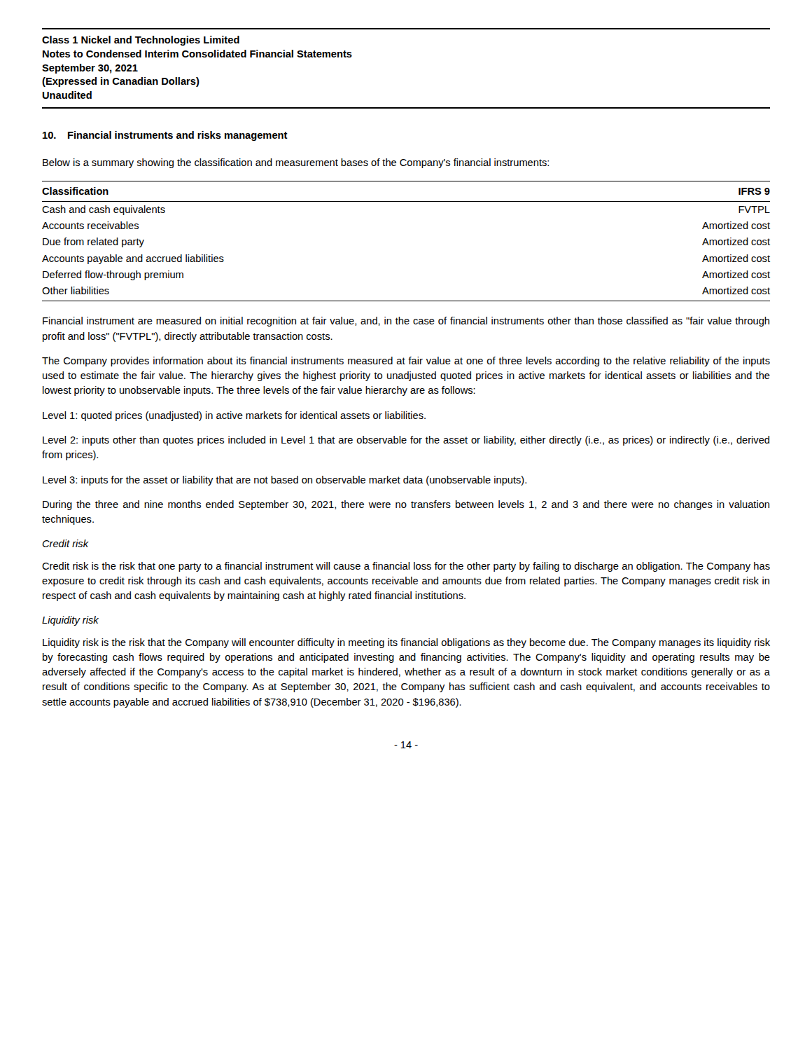Class 1 Nickel and Technologies Limited
Notes to Condensed Interim Consolidated Financial Statements
September 30, 2021
(Expressed in Canadian Dollars)
Unaudited
10. Financial instruments and risks management
Below is a summary showing the classification and measurement bases of the Company's financial instruments:
| Classification | IFRS 9 |
| --- | --- |
| Cash and cash equivalents | FVTPL |
| Accounts receivables | Amortized cost |
| Due from related party | Amortized cost |
| Accounts payable and accrued liabilities | Amortized cost |
| Deferred flow-through premium | Amortized cost |
| Other liabilities | Amortized cost |
Financial instrument are measured on initial recognition at fair value, and, in the case of financial instruments other than those classified as "fair value through profit and loss" ("FVTPL"), directly attributable transaction costs.
The Company provides information about its financial instruments measured at fair value at one of three levels according to the relative reliability of the inputs used to estimate the fair value. The hierarchy gives the highest priority to unadjusted quoted prices in active markets for identical assets or liabilities and the lowest priority to unobservable inputs. The three levels of the fair value hierarchy are as follows:
Level 1: quoted prices (unadjusted) in active markets for identical assets or liabilities.
Level 2: inputs other than quotes prices included in Level 1 that are observable for the asset or liability, either directly (i.e., as prices) or indirectly (i.e., derived from prices).
Level 3: inputs for the asset or liability that are not based on observable market data (unobservable inputs).
During the three and nine months ended September 30, 2021, there were no transfers between levels 1, 2 and 3 and there were no changes in valuation techniques.
Credit risk
Credit risk is the risk that one party to a financial instrument will cause a financial loss for the other party by failing to discharge an obligation. The Company has exposure to credit risk through its cash and cash equivalents, accounts receivable and amounts due from related parties. The Company manages credit risk in respect of cash and cash equivalents by maintaining cash at highly rated financial institutions.
Liquidity risk
Liquidity risk is the risk that the Company will encounter difficulty in meeting its financial obligations as they become due. The Company manages its liquidity risk by forecasting cash flows required by operations and anticipated investing and financing activities. The Company's liquidity and operating results may be adversely affected if the Company's access to the capital market is hindered, whether as a result of a downturn in stock market conditions generally or as a result of conditions specific to the Company. As at September 30, 2021, the Company has sufficient cash and cash equivalent, and accounts receivables to settle accounts payable and accrued liabilities of $738,910 (December 31, 2020 - $196,836).
- 14 -